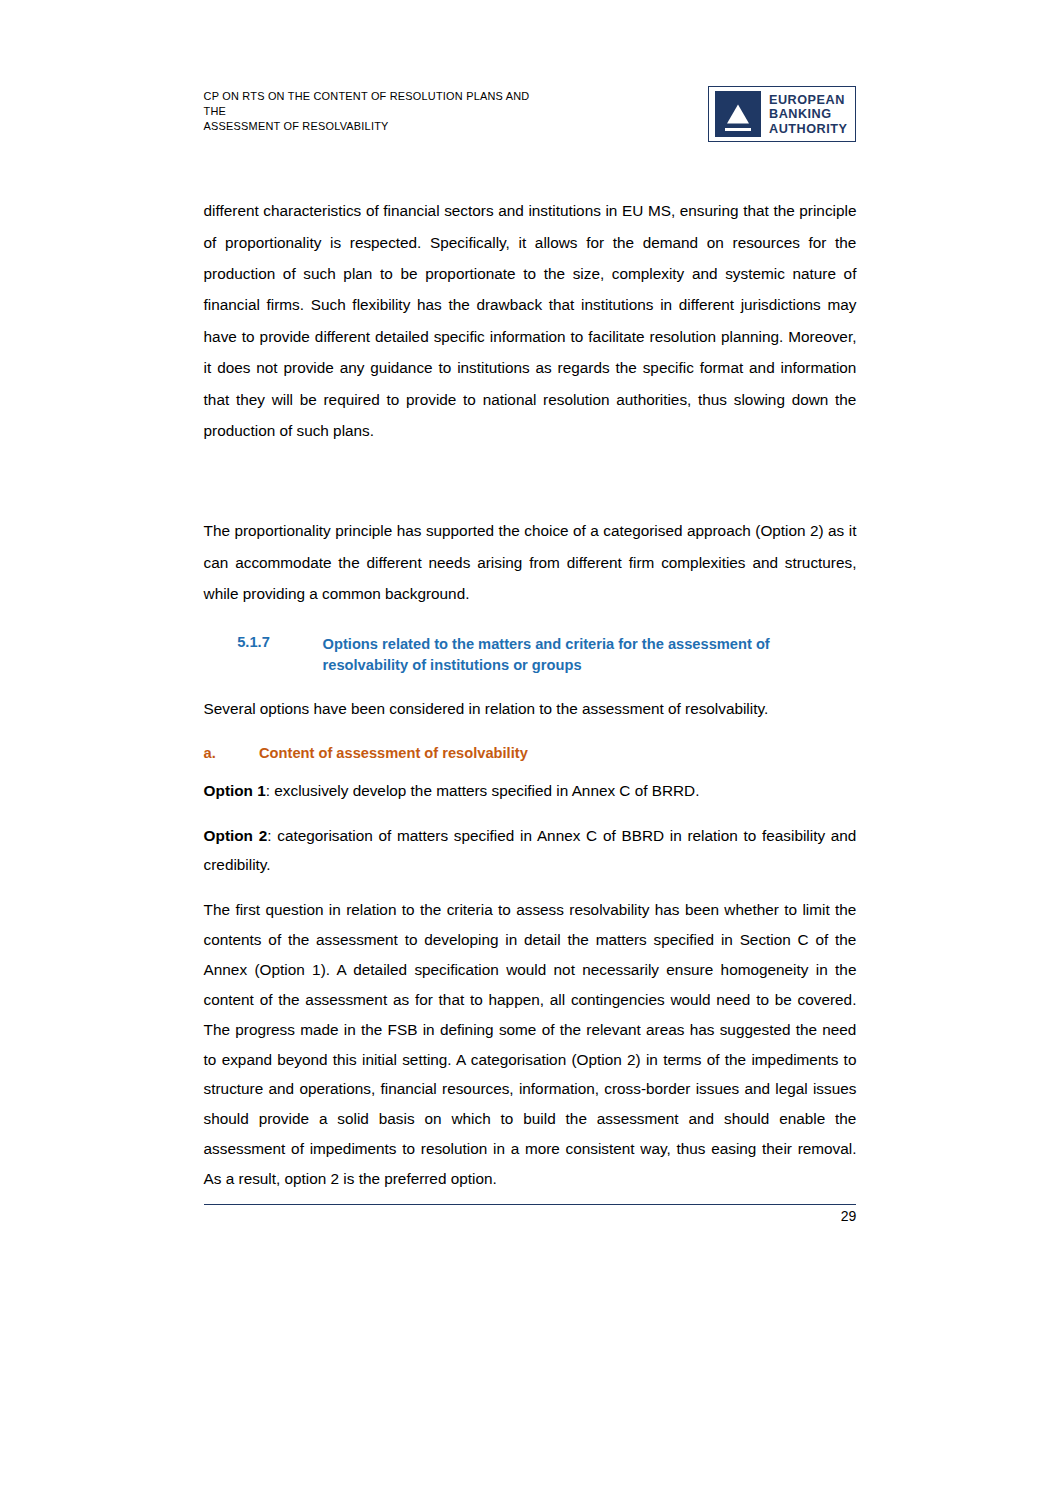CP ON RTS ON THE CONTENT OF RESOLUTION PLANS AND THE
ASSESSMENT OF RESOLVABILITY
EUROPEAN BANKING AUTHORITY
different characteristics of financial sectors and institutions in EU MS, ensuring that the principle of proportionality is respected. Specifically, it allows for the demand on resources for the production of such plan to be proportionate to the size, complexity and systemic nature of financial firms. Such flexibility has the drawback that institutions in different jurisdictions may have to provide different detailed specific information to facilitate resolution planning. Moreover, it does not provide any guidance to institutions as regards the specific format and information that they will be required to provide to national resolution authorities, thus slowing down the production of such plans.
The proportionality principle has supported the choice of a categorised approach (Option 2) as it can accommodate the different needs arising from different firm complexities and structures, while providing a common background.
5.1.7
Options related to the matters and criteria for the assessment of resolvability of institutions or groups
Several options have been considered in relation to the assessment of resolvability.
a.
Content of assessment of resolvability
Option 1: exclusively develop the matters specified in Annex C of BRRD.
Option 2: categorisation of matters specified in Annex C of BBRD in relation to feasibility and credibility.
The first question in relation to the criteria to assess resolvability has been whether to limit the contents of the assessment to developing in detail the matters specified in Section C of the Annex (Option 1). A detailed specification would not necessarily ensure homogeneity in the content of the assessment as for that to happen, all contingencies would need to be covered. The progress made in the FSB in defining some of the relevant areas has suggested the need to expand beyond this initial setting. A categorisation (Option 2) in terms of the impediments to structure and operations, financial resources, information, cross-border issues and legal issues should provide a solid basis on which to build the assessment and should enable the assessment of impediments to resolution in a more consistent way, thus easing their removal. As a result, option 2 is the preferred option.
29